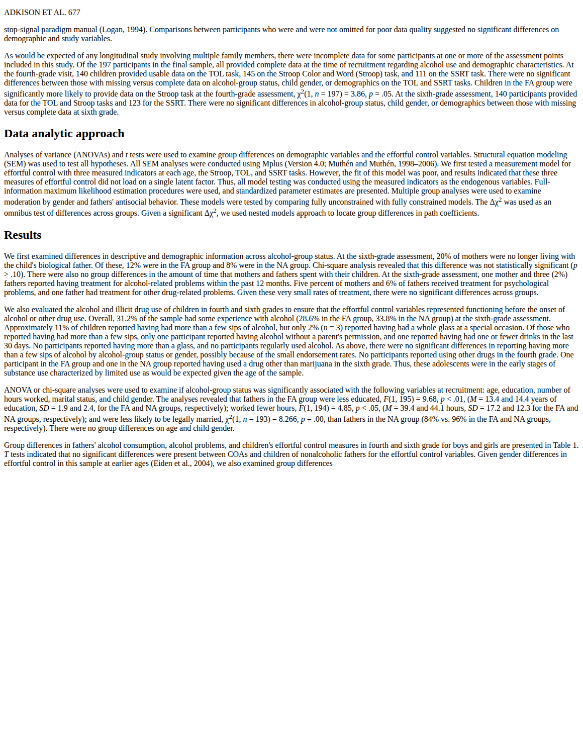ADKISON ET AL. 677
stop-signal paradigm manual (Logan, 1994). Comparisons between participants who were and were not omitted for poor data quality suggested no significant differences on demographic and study variables.
As would be expected of any longitudinal study involving multiple family members, there were incomplete data for some participants at one or more of the assessment points included in this study. Of the 197 participants in the final sample, all provided complete data at the time of recruitment regarding alcohol use and demographic characteristics. At the fourth-grade visit, 140 children provided usable data on the TOL task, 145 on the Stroop Color and Word (Stroop) task, and 111 on the SSRT task. There were no significant differences between those with missing versus complete data on alcohol-group status, child gender, or demographics on the TOL and SSRT tasks. Children in the FA group were significantly more likely to provide data on the Stroop task at the fourth-grade assessment, χ2(1, n = 197) = 3.86, p = .05. At the sixth-grade assessment, 140 participants provided data for the TOL and Stroop tasks and 123 for the SSRT. There were no significant differences in alcohol-group status, child gender, or demographics between those with missing versus complete data at sixth grade.
Data analytic approach
Analyses of variance (ANOVAs) and t tests were used to examine group differences on demographic variables and the effortful control variables. Structural equation modeling (SEM) was used to test all hypotheses. All SEM analyses were conducted using Mplus (Version 4.0; Muthén and Muthén, 1998–2006). We first tested a measurement model for effortful control with three measured indicators at each age, the Stroop, TOL, and SSRT tasks. However, the fit of this model was poor, and results indicated that these three measures of effortful control did not load on a single latent factor. Thus, all model testing was conducted using the measured indicators as the endogenous variables. Full-information maximum likelihood estimation procedures were used, and standardized parameter estimates are presented. Multiple group analyses were used to examine moderation by gender and fathers' antisocial behavior. These models were tested by comparing fully unconstrained with fully constrained models. The Δχ2 was used as an omnibus test of differences across groups. Given a significant Δχ2, we used nested models approach to locate group differences in path coefficients.
Results
We first examined differences in descriptive and demographic information across alcohol-group status. At the sixth-grade assessment, 20% of mothers were no longer living with the child's biological father. Of these, 12% were in the FA group and 8% were in the NA group. Chi-square analysis revealed that this difference was not statistically significant (p > .10). There were also no group differences in the amount of time that mothers and fathers spent with their children. At the sixth-grade assessment, one mother and three (2%) fathers reported having treatment for alcohol-related problems within the past 12 months. Five percent of mothers and 6% of fathers received treatment for psychological problems, and one father had treatment for other drug-related problems. Given these very small rates of treatment, there were no significant differences across groups.
We also evaluated the alcohol and illicit drug use of children in fourth and sixth grades to ensure that the effortful control variables represented functioning before the onset of alcohol or other drug use. Overall, 31.2% of the sample had some experience with alcohol (28.6% in the FA group, 33.8% in the NA group) at the sixth-grade assessment. Approximately 11% of children reported having had more than a few sips of alcohol, but only 2% (n = 3) reported having had a whole glass at a special occasion. Of those who reported having had more than a few sips, only one participant reported having alcohol without a parent's permission, and one reported having had one or fewer drinks in the last 30 days. No participants reported having more than a glass, and no participants regularly used alcohol. As above, there were no significant differences in reporting having more than a few sips of alcohol by alcohol-group status or gender, possibly because of the small endorsement rates. No participants reported using other drugs in the fourth grade. One participant in the FA group and one in the NA group reported having used a drug other than marijuana in the sixth grade. Thus, these adolescents were in the early stages of substance use characterized by limited use as would be expected given the age of the sample.
ANOVA or chi-square analyses were used to examine if alcohol-group status was significantly associated with the following variables at recruitment: age, education, number of hours worked, marital status, and child gender. The analyses revealed that fathers in the FA group were less educated, F(1, 195) = 9.68, p < .01, (M = 13.4 and 14.4 years of education, SD = 1.9 and 2.4, for the FA and NA groups, respectively); worked fewer hours, F(1, 194) = 4.85, p < .05, (M = 39.4 and 44.1 hours, SD = 17.2 and 12.3 for the FA and NA groups, respectively); and were less likely to be legally married, χ2(1, n = 193) = 8.266, p = .00, than fathers in the NA group (84% vs. 96% in the FA and NA groups, respectively). There were no group differences on age and child gender.
Group differences in fathers' alcohol consumption, alcohol problems, and children's effortful control measures in fourth and sixth grade for boys and girls are presented in Table 1. T tests indicated that no significant differences were present between COAs and children of nonalcoholic fathers for the effortful control variables. Given gender differences in effortful control in this sample at earlier ages (Eiden et al., 2004), we also examined group differences